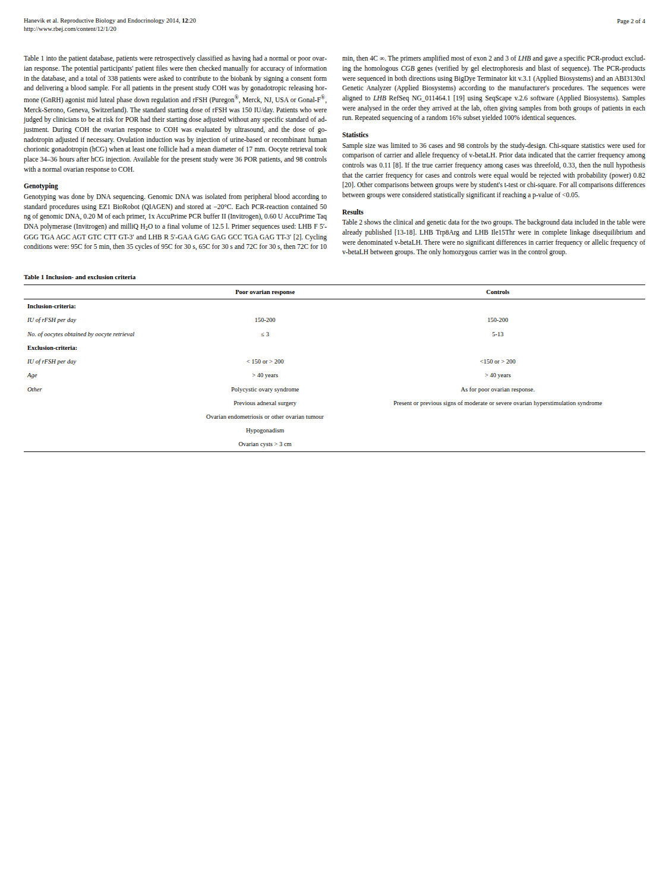Hanevik et al. Reproductive Biology and Endocrinology 2014, 12:20
http://www.rbej.com/content/12/1/20
Page 2 of 4
Table 1 into the patient database, patients were retrospectively classified as having had a normal or poor ovarian response. The potential participants' patient files were then checked manually for accuracy of information in the database, and a total of 338 patients were asked to contribute to the biobank by signing a consent form and delivering a blood sample. For all patients in the present study COH was by gonadotropic releasing hormone (GnRH) agonist mid luteal phase down regulation and rFSH (Puregon®, Merck, NJ, USA or Gonal-F®, Merck-Serono, Geneva, Switzerland). The standard starting dose of rFSH was 150 IU/day. Patients who were judged by clinicians to be at risk for POR had their starting dose adjusted without any specific standard of adjustment. During COH the ovarian response to COH was evaluated by ultrasound, and the dose of gonadotropin adjusted if necessary. Ovulation induction was by injection of urine-based or recombinant human chorionic gonadotropin (hCG) when at least one follicle had a mean diameter of 17 mm. Oocyte retrieval took place 34–36 hours after hCG injection. Available for the present study were 36 POR patients, and 98 controls with a normal ovarian response to COH.
Genotyping
Genotyping was done by DNA sequencing. Genomic DNA was isolated from peripheral blood according to standard procedures using EZ1 BioRobot (QIAGEN) and stored at −20°C. Each PCR-reaction contained 50 ng of genomic DNA, 0.20 M of each primer, 1x AccuPrime PCR buffer II (Invitrogen), 0.60 U AccuPrime Taq DNA polymerase (Invitrogen) and milliQ H2O to a final volume of 12.5 l. Primer sequences used: LHB F 5′-GGG TGA AGC AGT GTC CTT GT-3′ and LHB R 5′-GAA GAG GAG GCC TGA GAG TT-3′ [2]. Cycling conditions were: 95C for 5 min, then 35 cycles of 95C for 30 s, 65C for 30 s and 72C for 30 s, then 72C for 10 min, then 4C ∞. The primers amplified most of exon 2 and 3 of LHB and gave a specific PCR-product excluding the homologous CGB genes (verified by gel electrophoresis and blast of sequence). The PCR-products were sequenced in both directions using BigDye Terminator kit v.3.1 (Applied Biosystems) and an ABI3130xl Genetic Analyzer (Applied Biosystems) according to the manufacturer's procedures. The sequences were aligned to LHB RefSeq NG_011464.1 [19] using SeqScape v.2.6 software (Applied Biosystems). Samples were analysed in the order they arrived at the lab, often giving samples from both groups of patients in each run. Repeated sequencing of a random 16% subset yielded 100% identical sequences.
Statistics
Sample size was limited to 36 cases and 98 controls by the study-design. Chi-square statistics were used for comparison of carrier and allele frequency of v-betaLH. Prior data indicated that the carrier frequency among controls was 0.11 [8]. If the true carrier frequency among cases was threefold, 0.33, then the null hypothesis that the carrier frequency for cases and controls were equal would be rejected with probability (power) 0.82 [20]. Other comparisons between groups were by student's t-test or chi-square. For all comparisons differences between groups were considered statistically significant if reaching a p-value of <0.05.
Results
Table 2 shows the clinical and genetic data for the two groups. The background data included in the table were already published [13-18]. LHB Trp8Arg and LHB Ile15Thr were in complete linkage disequilibrium and were denominated v-betaLH. There were no significant differences in carrier frequency or allelic frequency of v-betaLH between groups. The only homozygous carrier was in the control group.
Table 1 Inclusion- and exclusion criteria
| | Poor ovarian response | Controls |
| --- | --- | --- |
| Inclusion-criteria: |
| IU of rFSH per day | 150-200 | 150-200 |
| No. of oocytes obtained by oocyte retrieval | ≤ 3 | 5-13 |
| Exclusion-criteria: |
| IU of rFSH per day | < 150 or > 200 | <150 or > 200 |
| Age | > 40 years | > 40 years |
| Other | Polycystic ovary syndrome | As for poor ovarian response. |
| | Previous adnexal surgery | Present or previous signs of moderate or severe ovarian hyperstimulation syndrome |
| | Ovarian endometriosis or other ovarian tumour |
| | Hypogonadism | |
| | Ovarian cysts > 3 cm | |